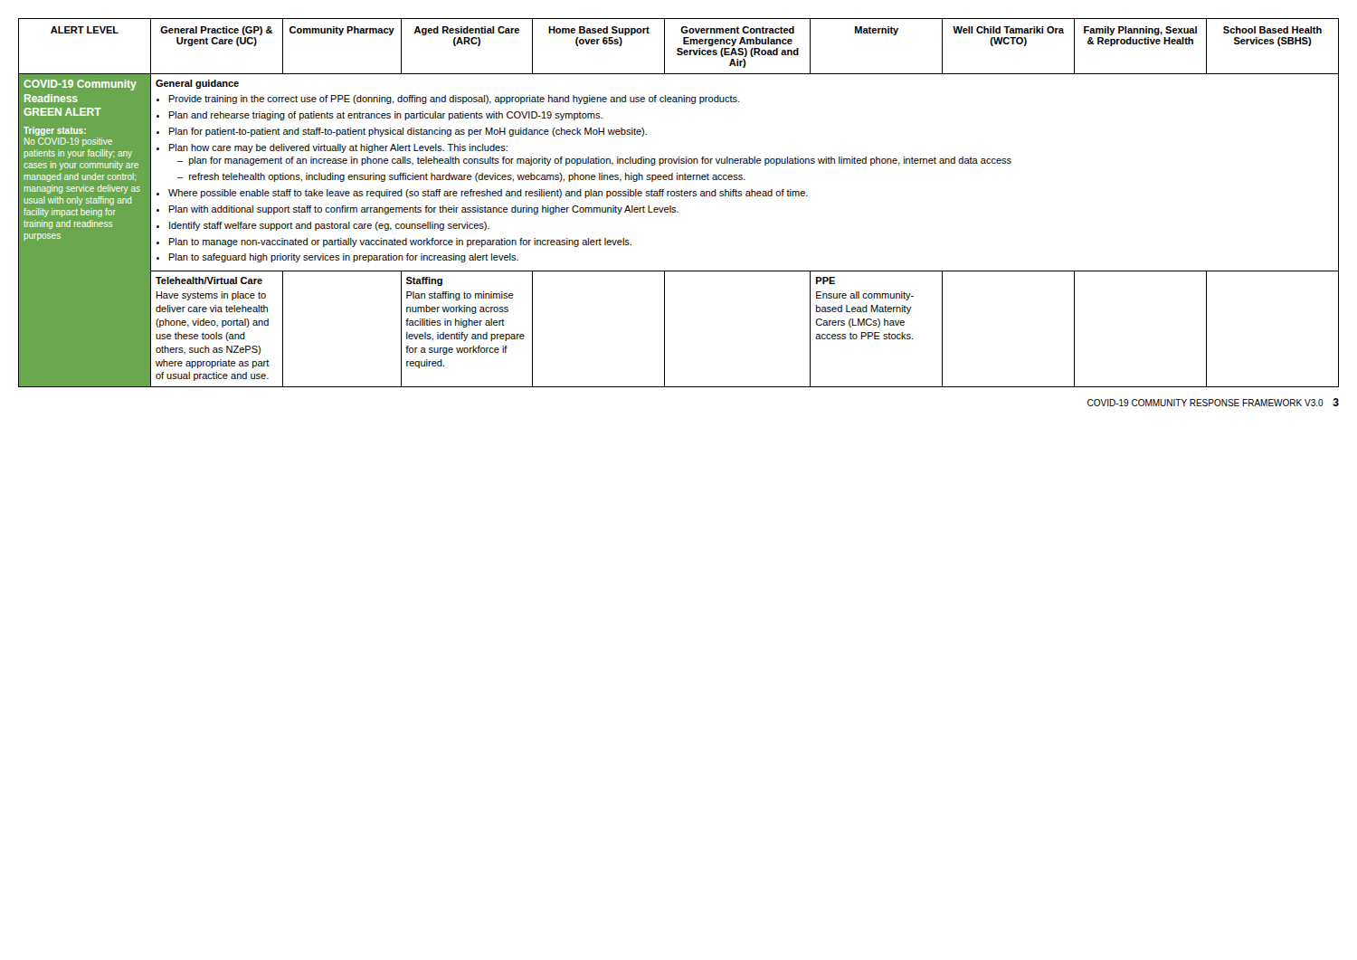| ALERT LEVEL | General Practice (GP) & Urgent Care (UC) | Community Pharmacy | Aged Residential Care (ARC) | Home Based Support (over 65s) | Government Contracted Emergency Ambulance Services (EAS) (Road and Air) | Maternity | Well Child Tamariki Ora (WCTO) | Family Planning, Sexual & Reproductive Health | School Based Health Services (SBHS) |
| --- | --- | --- | --- | --- | --- | --- | --- | --- | --- |
| COVID-19 Community Readiness GREEN ALERT Trigger status: No COVID-19 positive patients in your facility; any cases in your community are managed and under control; managing service delivery as usual with only staffing and facility impact being for training and readiness purposes | General guidance Provide training in the correct use of PPE (donning, doffing and disposal), appropriate hand hygiene and use of cleaning products. Plan and rehearse triaging of patients at entrances in particular patients with COVID-19 symptoms. Plan for patient-to-patient and staff-to-patient physical distancing as per MoH guidance (check MoH website). Plan how care may be delivered virtually at higher Alert Levels. This includes: plan for management of an increase in phone calls, telehealth consults for majority of population, including provision for vulnerable populations with limited phone, internet and data access refresh telehealth options, including ensuring sufficient hardware (devices, webcams), phone lines, high speed internet access. Where possible enable staff to take leave as required (so staff are refreshed and resilient) and plan possible staff rosters and shifts ahead of time. Plan with additional support staff to confirm arrangements for their assistance during higher Community Alert Levels. Identify staff welfare support and pastoral care (eg, counselling services). Plan to manage non-vaccinated or partially vaccinated workforce in preparation for increasing alert levels. Plan to safeguard high priority services in preparation for increasing alert levels. |
| Telehealth/Virtual Care Have systems in place to deliver care via telehealth (phone, video, portal) and use these tools (and others, such as NZePS) where appropriate as part of usual practice and use. | | Staffing Plan staffing to minimise number working across facilities in higher alert levels, identify and prepare for a surge workforce if required. | | | PPE Ensure all community-based Lead Maternity Carers (LMCs) have access to PPE stocks. | | | |
COVID-19 COMMUNITY RESPONSE FRAMEWORK V3.0 3